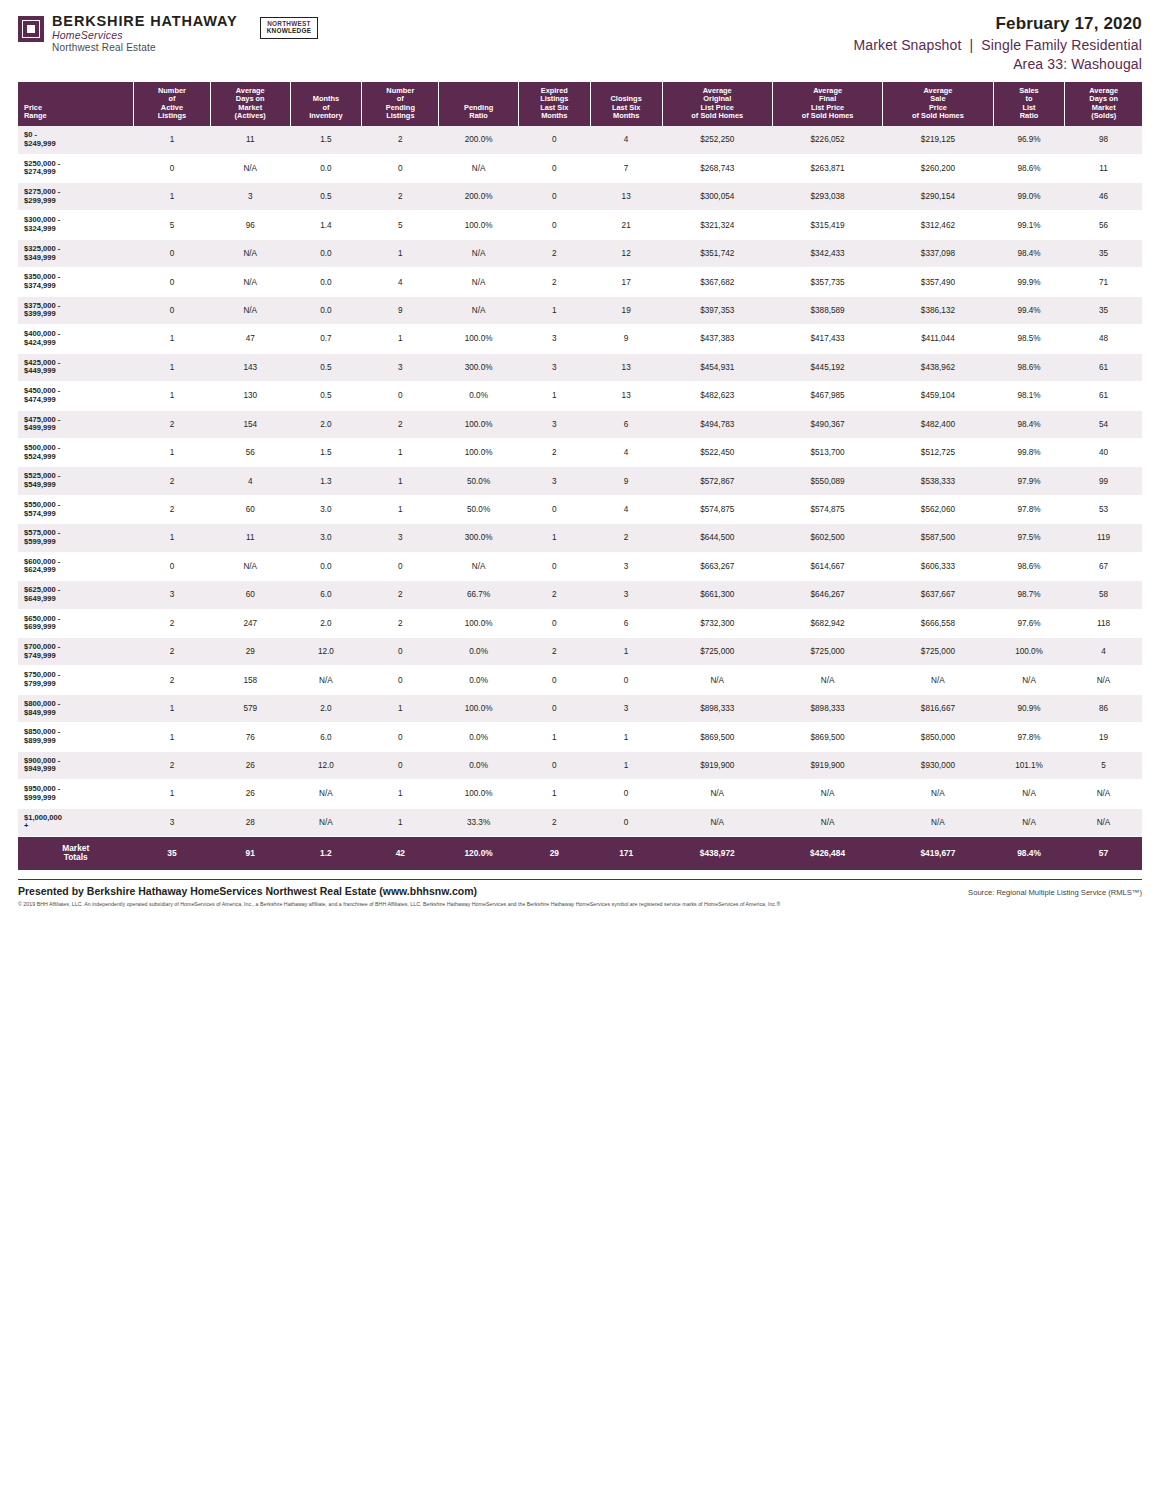BERKSHIRE HATHAWAY
HomeServices
Northwest Real Estate
NORTHWEST KNOWLEDGE
February 17, 2020
Market Snapshot | Single Family Residential
Area 33: Washougal
| Price Range | Number of Active Listings | Average Days on Market (Actives) | Months of Inventory | Number of Pending Listings | Pending Ratio | Expired Listings Last Six Months | Closings Last Six Months | Average Original List Price of Sold Homes | Average Final List Price of Sold Homes | Average Sale Price of Sold Homes | Sales to List Ratio | Average Days on Market (Solds) |
| --- | --- | --- | --- | --- | --- | --- | --- | --- | --- | --- | --- | --- |
| $0 - $249,999 | 1 | 11 | 1.5 | 2 | 200.0% | 0 | 4 | $252,250 | $226,052 | $219,125 | 96.9% | 98 |
| $250,000 - $274,999 | 0 | N/A | 0.0 | 0 | N/A | 0 | 7 | $268,743 | $263,871 | $260,200 | 98.6% | 11 |
| $275,000 - $299,999 | 1 | 3 | 0.5 | 2 | 200.0% | 0 | 13 | $300,054 | $293,038 | $290,154 | 99.0% | 46 |
| $300,000 - $324,999 | 5 | 96 | 1.4 | 5 | 100.0% | 0 | 21 | $321,324 | $315,419 | $312,462 | 99.1% | 56 |
| $325,000 - $349,999 | 0 | N/A | 0.0 | 1 | N/A | 2 | 12 | $351,742 | $342,433 | $337,098 | 98.4% | 35 |
| $350,000 - $374,999 | 0 | N/A | 0.0 | 4 | N/A | 2 | 17 | $367,682 | $357,735 | $357,490 | 99.9% | 71 |
| $375,000 - $399,999 | 0 | N/A | 0.0 | 9 | N/A | 1 | 19 | $397,353 | $388,589 | $386,132 | 99.4% | 35 |
| $400,000 - $424,999 | 1 | 47 | 0.7 | 1 | 100.0% | 3 | 9 | $437,383 | $417,433 | $411,044 | 98.5% | 48 |
| $425,000 - $449,999 | 1 | 143 | 0.5 | 3 | 300.0% | 3 | 13 | $454,931 | $445,192 | $438,962 | 98.6% | 61 |
| $450,000 - $474,999 | 1 | 130 | 0.5 | 0 | 0.0% | 1 | 13 | $482,623 | $467,985 | $459,104 | 98.1% | 61 |
| $475,000 - $499,999 | 2 | 154 | 2.0 | 2 | 100.0% | 3 | 6 | $494,783 | $490,367 | $482,400 | 98.4% | 54 |
| $500,000 - $524,999 | 1 | 56 | 1.5 | 1 | 100.0% | 2 | 4 | $522,450 | $513,700 | $512,725 | 99.8% | 40 |
| $525,000 - $549,999 | 2 | 4 | 1.3 | 1 | 50.0% | 3 | 9 | $572,867 | $550,089 | $538,333 | 97.9% | 99 |
| $550,000 - $574,999 | 2 | 60 | 3.0 | 1 | 50.0% | 0 | 4 | $574,875 | $574,875 | $562,060 | 97.8% | 53 |
| $575,000 - $599,999 | 1 | 11 | 3.0 | 3 | 300.0% | 1 | 2 | $644,500 | $602,500 | $587,500 | 97.5% | 119 |
| $600,000 - $624,999 | 0 | N/A | 0.0 | 0 | N/A | 0 | 3 | $663,267 | $614,667 | $606,333 | 98.6% | 67 |
| $625,000 - $649,999 | 3 | 60 | 6.0 | 2 | 66.7% | 2 | 3 | $661,300 | $646,267 | $637,667 | 98.7% | 58 |
| $650,000 - $699,999 | 2 | 247 | 2.0 | 2 | 100.0% | 0 | 6 | $732,300 | $682,942 | $666,558 | 97.6% | 118 |
| $700,000 - $749,999 | 2 | 29 | 12.0 | 0 | 0.0% | 2 | 1 | $725,000 | $725,000 | $725,000 | 100.0% | 4 |
| $750,000 - $799,999 | 2 | 158 | N/A | 0 | 0.0% | 0 | 0 | N/A | N/A | N/A | N/A | N/A |
| $800,000 - $849,999 | 1 | 579 | 2.0 | 1 | 100.0% | 0 | 3 | $898,333 | $898,333 | $816,667 | 90.9% | 86 |
| $850,000 - $899,999 | 1 | 76 | 6.0 | 0 | 0.0% | 1 | 1 | $869,500 | $869,500 | $850,000 | 97.8% | 19 |
| $900,000 - $949,999 | 2 | 26 | 12.0 | 0 | 0.0% | 0 | 1 | $919,900 | $919,900 | $930,000 | 101.1% | 5 |
| $950,000 - $999,999 | 1 | 26 | N/A | 1 | 100.0% | 1 | 0 | N/A | N/A | N/A | N/A | N/A |
| $1,000,000 + | 3 | 28 | N/A | 1 | 33.3% | 2 | 0 | N/A | N/A | N/A | N/A | N/A |
| Market Totals | 35 | 91 | 1.2 | 42 | 120.0% | 29 | 171 | $438,972 | $426,484 | $419,677 | 98.4% | 57 |
Presented by Berkshire Hathaway HomeServices Northwest Real Estate (www.bhhsnw.com)
Source: Regional Multiple Listing Service (RMLS™)
© 2019 BHH Affiliates, LLC. An independently operated subsidiary of HomeServices of America, Inc., a Berkshire Hathaway affiliate, and a franchisee of BHH Affiliates, LLC. Berkshire Hathaway HomeServices and the Berkshire Hathaway HomeServices symbol are registered service marks of HomeServices of America, Inc.®